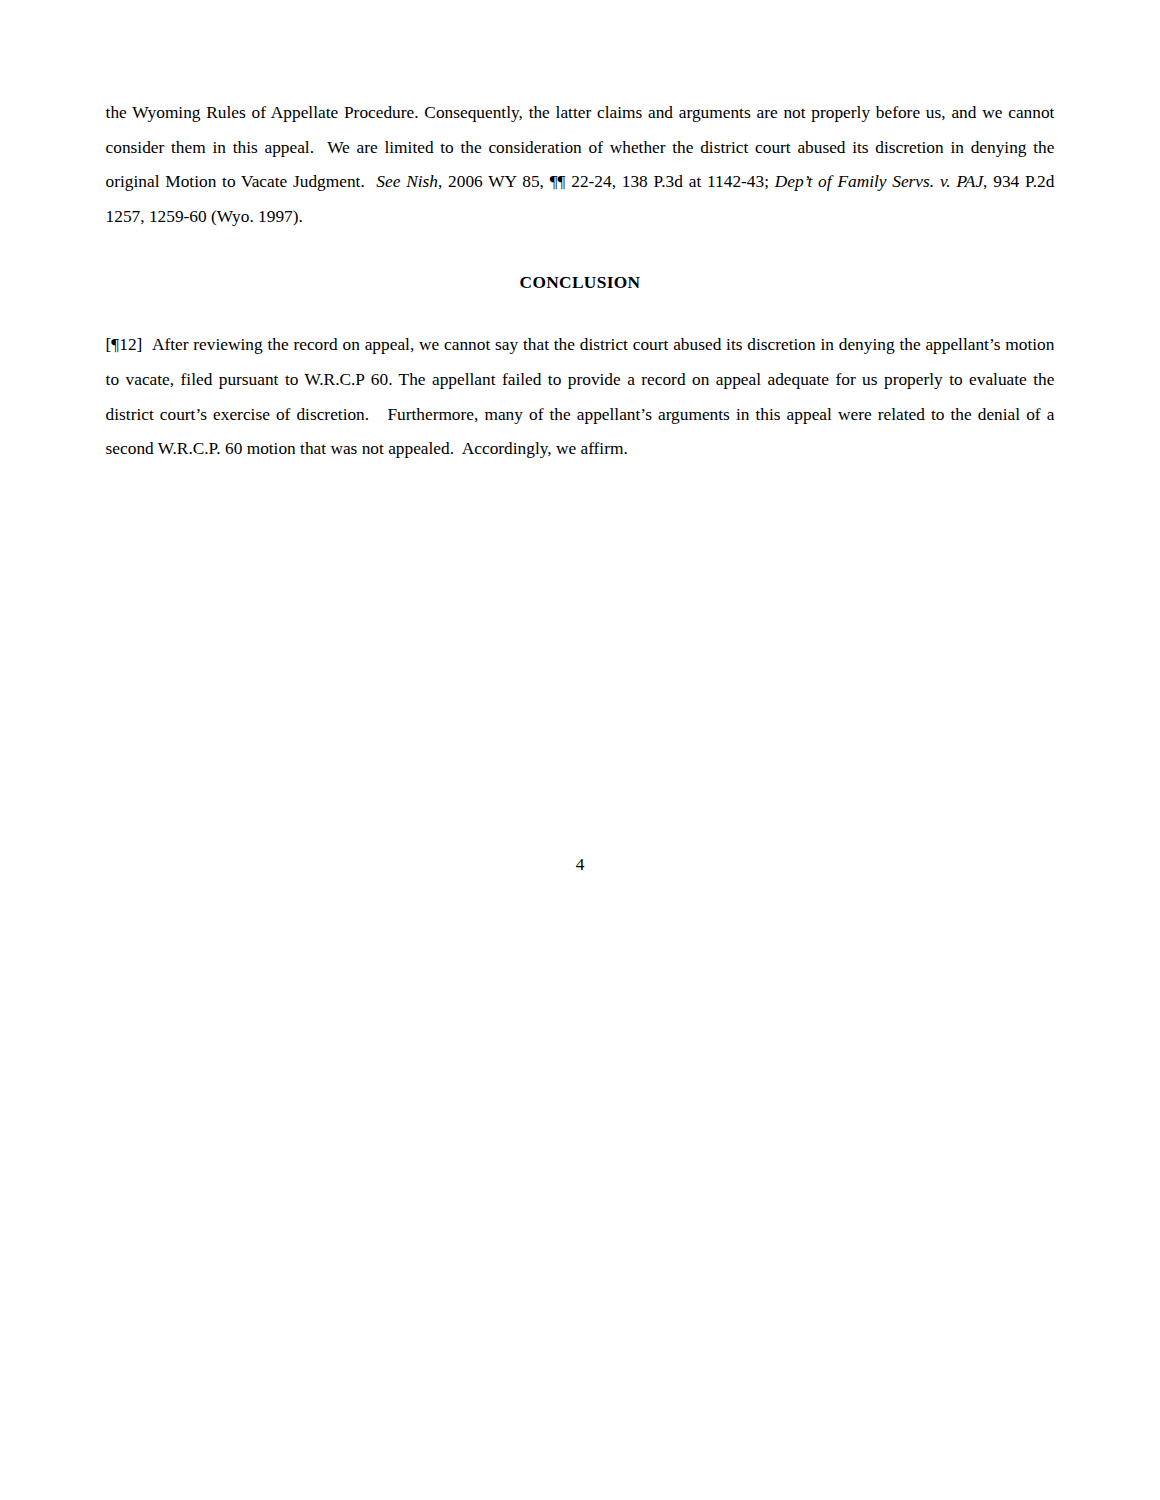the Wyoming Rules of Appellate Procedure. Consequently, the latter claims and arguments are not properly before us, and we cannot consider them in this appeal. We are limited to the consideration of whether the district court abused its discretion in denying the original Motion to Vacate Judgment. See Nish, 2006 WY 85, ¶¶ 22-24, 138 P.3d at 1142-43; Dep’t of Family Servs. v. PAJ, 934 P.2d 1257, 1259-60 (Wyo. 1997).
CONCLUSION
[¶12] After reviewing the record on appeal, we cannot say that the district court abused its discretion in denying the appellant’s motion to vacate, filed pursuant to W.R.C.P 60. The appellant failed to provide a record on appeal adequate for us properly to evaluate the district court’s exercise of discretion. Furthermore, many of the appellant’s arguments in this appeal were related to the denial of a second W.R.C.P. 60 motion that was not appealed. Accordingly, we affirm.
4